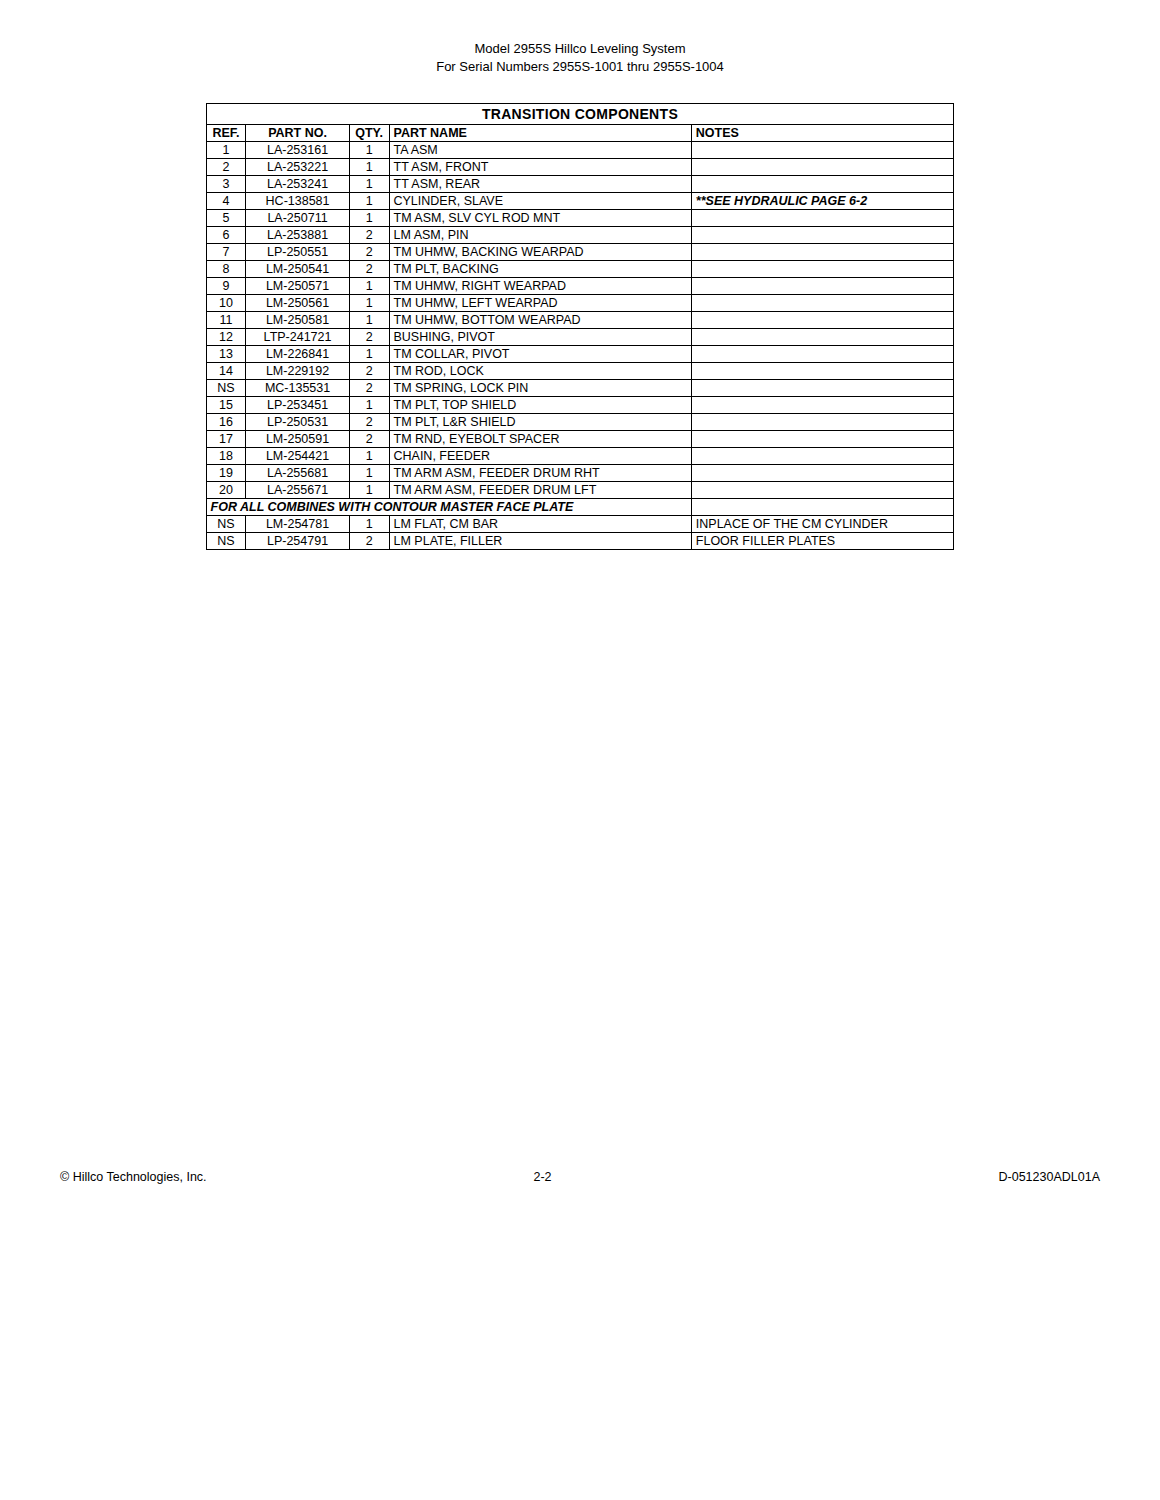Model 2955S Hillco Leveling System
For Serial Numbers 2955S-1001 thru 2955S-1004
TRANSITION COMPONENTS
| REF. | PART NO. | QTY. | PART NAME | NOTES |
| --- | --- | --- | --- | --- |
| 1 | LA-253161 | 1 | TA ASM | |
| 2 | LA-253221 | 1 | TT ASM, FRONT | |
| 3 | LA-253241 | 1 | TT ASM, REAR | |
| 4 | HC-138581 | 1 | CYLINDER, SLAVE | **SEE HYDRAULIC PAGE 6-2 |
| 5 | LA-250711 | 1 | TM ASM, SLV CYL ROD MNT | |
| 6 | LA-253881 | 2 | LM ASM, PIN | |
| 7 | LP-250551 | 2 | TM UHMW, BACKING WEARPAD | |
| 8 | LM-250541 | 2 | TM PLT, BACKING | |
| 9 | LM-250571 | 1 | TM UHMW, RIGHT WEARPAD | |
| 10 | LM-250561 | 1 | TM UHMW, LEFT WEARPAD | |
| 11 | LM-250581 | 1 | TM UHMW, BOTTOM WEARPAD | |
| 12 | LTP-241721 | 2 | BUSHING, PIVOT | |
| 13 | LM-226841 | 1 | TM COLLAR, PIVOT | |
| 14 | LM-229192 | 2 | TM ROD, LOCK | |
| NS | MC-135531 | 2 | TM SPRING, LOCK PIN | |
| 15 | LP-253451 | 1 | TM PLT, TOP SHIELD | |
| 16 | LP-250531 | 2 | TM PLT, L&R SHIELD | |
| 17 | LM-250591 | 2 | TM RND, EYEBOLT SPACER | |
| 18 | LM-254421 | 1 | CHAIN, FEEDER | |
| 19 | LA-255681 | 1 | TM ARM ASM, FEEDER DRUM RHT | |
| 20 | LA-255671 | 1 | TM ARM ASM, FEEDER DRUM LFT | |
| FOR ALL COMBINES WITH CONTOUR MASTER FACE PLATE | |
| NS | LM-254781 | 1 | LM FLAT, CM BAR | INPLACE OF THE CM CYLINDER |
| NS | LP-254791 | 2 | LM PLATE, FILLER | FLOOR FILLER PLATES |
© Hillco Technologies, Inc. 2-2 D-051230ADL01A